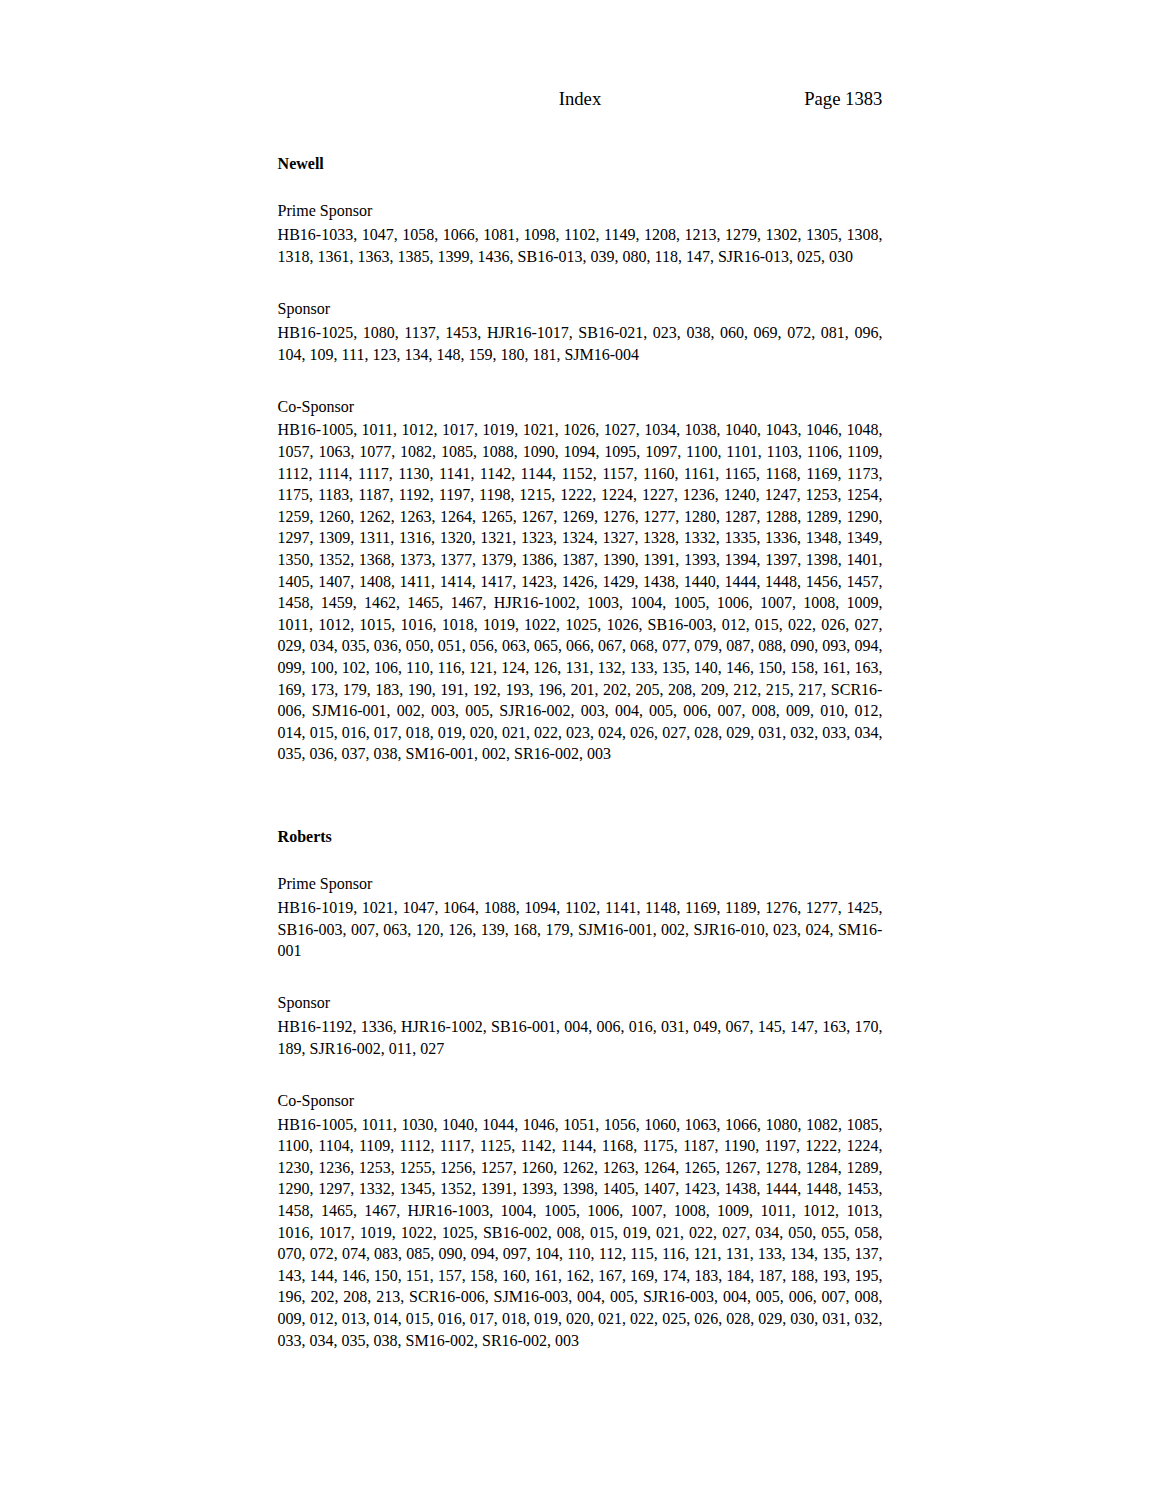Index Page 1383
Newell
Prime Sponsor
HB16-1033, 1047, 1058, 1066, 1081, 1098, 1102, 1149, 1208, 1213, 1279, 1302, 1305, 1308, 1318, 1361, 1363, 1385, 1399, 1436, SB16-013, 039, 080, 118, 147, SJR16-013, 025, 030
Sponsor
HB16-1025, 1080, 1137, 1453, HJR16-1017, SB16-021, 023, 038, 060, 069, 072, 081, 096, 104, 109, 111, 123, 134, 148, 159, 180, 181, SJM16-004
Co-Sponsor
HB16-1005, 1011, 1012, 1017, 1019, 1021, 1026, 1027, 1034, 1038, 1040, 1043, 1046, 1048, 1057, 1063, 1077, 1082, 1085, 1088, 1090, 1094, 1095, 1097, 1100, 1101, 1103, 1106, 1109, 1112, 1114, 1117, 1130, 1141, 1142, 1144, 1152, 1157, 1160, 1161, 1165, 1168, 1169, 1173, 1175, 1183, 1187, 1192, 1197, 1198, 1215, 1222, 1224, 1227, 1236, 1240, 1247, 1253, 1254, 1259, 1260, 1262, 1263, 1264, 1265, 1267, 1269, 1276, 1277, 1280, 1287, 1288, 1289, 1290, 1297, 1309, 1311, 1316, 1320, 1321, 1323, 1324, 1327, 1328, 1332, 1335, 1336, 1348, 1349, 1350, 1352, 1368, 1373, 1377, 1379, 1386, 1387, 1390, 1391, 1393, 1394, 1397, 1398, 1401, 1405, 1407, 1408, 1411, 1414, 1417, 1423, 1426, 1429, 1438, 1440, 1444, 1448, 1456, 1457, 1458, 1459, 1462, 1465, 1467, HJR16-1002, 1003, 1004, 1005, 1006, 1007, 1008, 1009, 1011, 1012, 1015, 1016, 1018, 1019, 1022, 1025, 1026, SB16-003, 012, 015, 022, 026, 027, 029, 034, 035, 036, 050, 051, 056, 063, 065, 066, 067, 068, 077, 079, 087, 088, 090, 093, 094, 099, 100, 102, 106, 110, 116, 121, 124, 126, 131, 132, 133, 135, 140, 146, 150, 158, 161, 163, 169, 173, 179, 183, 190, 191, 192, 193, 196, 201, 202, 205, 208, 209, 212, 215, 217, SCR16-006, SJM16-001, 002, 003, 005, SJR16-002, 003, 004, 005, 006, 007, 008, 009, 010, 012, 014, 015, 016, 017, 018, 019, 020, 021, 022, 023, 024, 026, 027, 028, 029, 031, 032, 033, 034, 035, 036, 037, 038, SM16-001, 002, SR16-002, 003
Roberts
Prime Sponsor
HB16-1019, 1021, 1047, 1064, 1088, 1094, 1102, 1141, 1148, 1169, 1189, 1276, 1277, 1425, SB16-003, 007, 063, 120, 126, 139, 168, 179, SJM16-001, 002, SJR16-010, 023, 024, SM16-001
Sponsor
HB16-1192, 1336, HJR16-1002, SB16-001, 004, 006, 016, 031, 049, 067, 145, 147, 163, 170, 189, SJR16-002, 011, 027
Co-Sponsor
HB16-1005, 1011, 1030, 1040, 1044, 1046, 1051, 1056, 1060, 1063, 1066, 1080, 1082, 1085, 1100, 1104, 1109, 1112, 1117, 1125, 1142, 1144, 1168, 1175, 1187, 1190, 1197, 1222, 1224, 1230, 1236, 1253, 1255, 1256, 1257, 1260, 1262, 1263, 1264, 1265, 1267, 1278, 1284, 1289, 1290, 1297, 1332, 1345, 1352, 1391, 1393, 1398, 1405, 1407, 1423, 1438, 1444, 1448, 1453, 1458, 1465, 1467, HJR16-1003, 1004, 1005, 1006, 1007, 1008, 1009, 1011, 1012, 1013, 1016, 1017, 1019, 1022, 1025, SB16-002, 008, 015, 019, 021, 022, 027, 034, 050, 055, 058, 070, 072, 074, 083, 085, 090, 094, 097, 104, 110, 112, 115, 116, 121, 131, 133, 134, 135, 137, 143, 144, 146, 150, 151, 157, 158, 160, 161, 162, 167, 169, 174, 183, 184, 187, 188, 193, 195, 196, 202, 208, 213, SCR16-006, SJM16-003, 004, 005, SJR16-003, 004, 005, 006, 007, 008, 009, 012, 013, 014, 015, 016, 017, 018, 019, 020, 021, 022, 025, 026, 028, 029, 030, 031, 032, 033, 034, 035, 038, SM16-002, SR16-002, 003